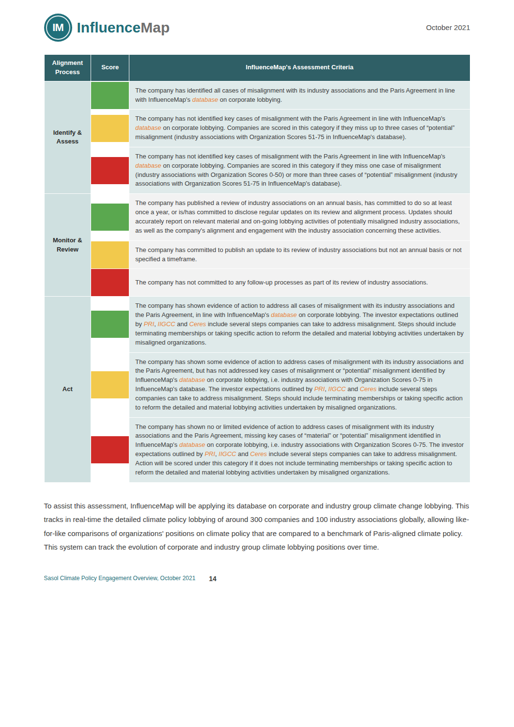IM
Influence Map
October 2021
| Alignment Process | Score | InfluenceMap's Assessment Criteria |
| --- | --- | --- |
| Identify & Assess | | The company has identified all cases of misalignment with its industry associations and the Paris Agreement in line with InfluenceMap's database on corporate lobbying. |
| | The company has not identified key cases of misalignment with the Paris Agreement in line with InfluenceMap's database on corporate lobbying. Companies are scored in this category if they miss up to three cases of “potential” misalignment (industry associations with Organization Scores 51-75 in InfluenceMap's database). |
| | The company has not identified key cases of misalignment with the Paris Agreement in line with InfluenceMap's database on corporate lobbying. Companies are scored in this category if they miss one case of misalignment (industry associations with Organization Scores 0-50) or more than three cases of “potential” misalignment (industry associations with Organization Scores 51-75 in InfluenceMap's database). |
| Monitor & Review | | The company has published a review of industry associations on an annual basis, has committed to do so at least once a year, or is/has committed to disclose regular updates on its review and alignment process. Updates should accurately report on relevant material and on-going lobbying activities of potentially misaligned industry associations, as well as the company's alignment and engagement with the industry association concerning these activities. |
| | The company has committed to publish an update to its review of industry associations but not an annual basis or not specified a timeframe. |
| | The company has not committed to any follow-up processes as part of its review of industry associations. |
| Act | | The company has shown evidence of action to address all cases of misalignment with its industry associations and the Paris Agreement, in line with InfluenceMap's database on corporate lobbying. The investor expectations outlined by PRI , IIGCC and Ceres include several steps companies can take to address misalignment. Steps should include terminating memberships or taking specific action to reform the detailed and material lobbying activities undertaken by misaligned organizations. |
| | The company has shown some evidence of action to address cases of misalignment with its industry associations and the Paris Agreement, but has not addressed key cases of misalignment or “potential” misalignment identified by InfluenceMap's database on corporate lobbying, i.e. industry associations with Organization Scores 0-75 in InfluenceMap's database. The investor expectations outlined by PRI , IIGCC and Ceres include several steps companies can take to address misalignment. Steps should include terminating memberships or taking specific action to reform the detailed and material lobbying activities undertaken by misaligned organizations. |
| | The company has shown no or limited evidence of action to address cases of misalignment with its industry associations and the Paris Agreement, missing key cases of “material” or “potential” misalignment identified in InfluenceMap's database on corporate lobbying, i.e. industry associations with Organization Scores 0-75. The investor expectations outlined by PRI , IIGCC and Ceres include several steps companies can take to address misalignment. Action will be scored under this category if it does not include terminating memberships or taking specific action to reform the detailed and material lobbying activities undertaken by misaligned organizations. |
To assist this assessment, InfluenceMap will be applying its database on corporate and industry group climate change lobbying. This tracks in real-time the detailed climate policy lobbying of around 300 companies and 100 industry associations globally, allowing like-for-like comparisons of organizations' positions on climate policy that are compared to a benchmark of Paris-aligned climate policy. This system can track the evolution of corporate and industry group climate lobbying positions over time.
Sasol Climate Policy Engagement Overview, October 2021 14